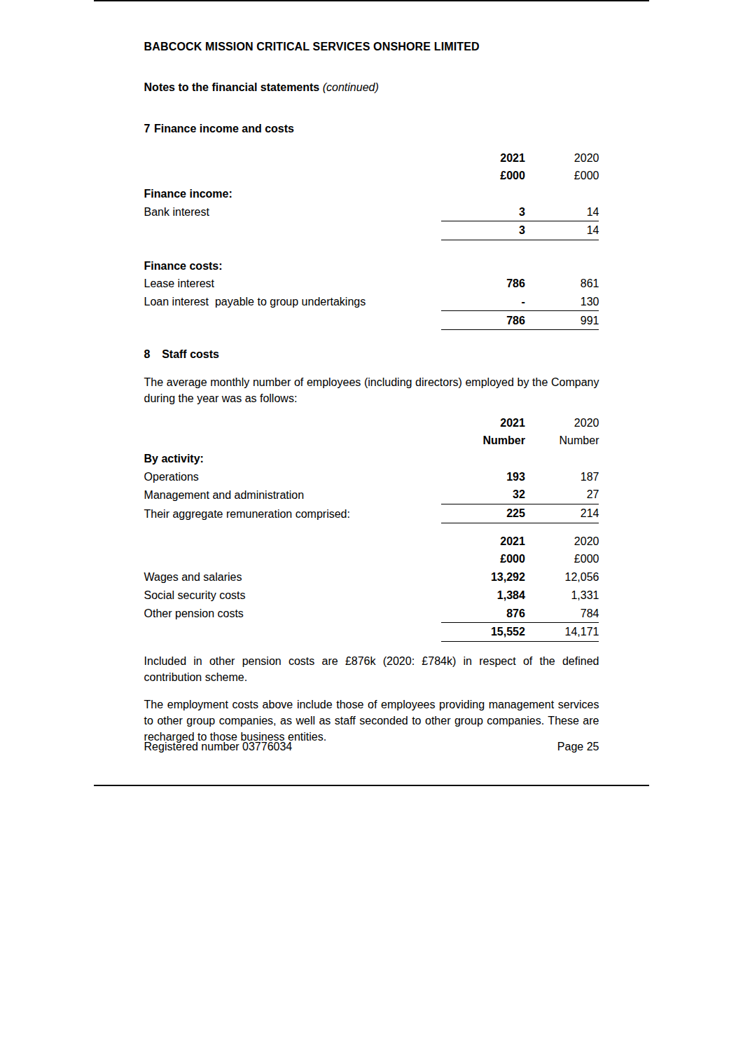BABCOCK MISSION CRITICAL SERVICES ONSHORE LIMITED
Notes to the financial statements (continued)
7 Finance income and costs
| | 2021 | 2020 |
| | £000 | £000 |
| Finance income: | | |
| Bank interest | 3 | 14 |
| | 3 | 14 |
| Finance costs: | | |
| Lease interest | 786 | 861 |
| Loan interest payable to group undertakings | - | 130 |
| | 786 | 991 |
8 Staff costs
The average monthly number of employees (including directors) employed by the Company during the year was as follows:
| | 2021 | 2020 |
| | Number | Number |
| By activity: | | |
| Operations | 193 | 187 |
| Management and administration | 32 | 27 |
| | 225 | 214 |
Their aggregate remuneration comprised:
| | 2021 | 2020 |
| | £000 | £000 |
| Wages and salaries | 13,292 | 12,056 |
| Social security costs | 1,384 | 1,331 |
| Other pension costs | 876 | 784 |
| | 15,552 | 14,171 |
Included in other pension costs are £876k (2020: £784k) in respect of the defined contribution scheme.
The employment costs above include those of employees providing management services to other group companies, as well as staff seconded to other group companies. These are recharged to those business entities.
Registered number 03776034 Page 25